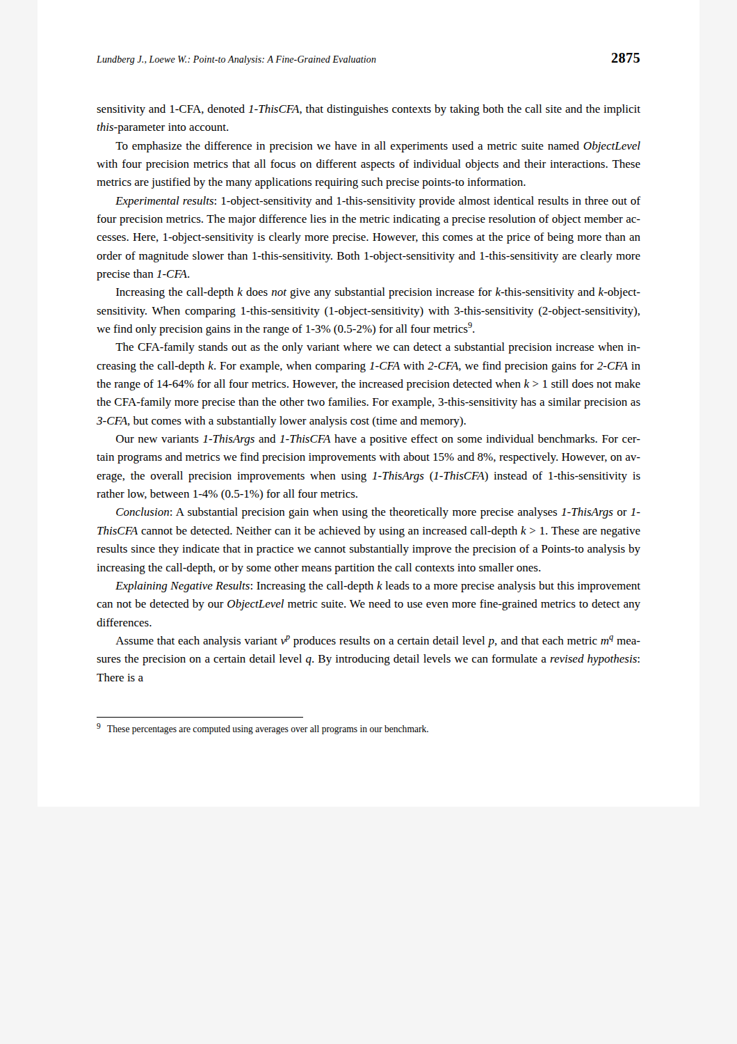Lundberg J., Loewe W.: Point-to Analysis: A Fine-Grained Evaluation 2875
sensitivity and 1-CFA, denoted 1-ThisCFA, that distinguishes contexts by taking both the call site and the implicit this-parameter into account.
To emphasize the difference in precision we have in all experiments used a metric suite named ObjectLevel with four precision metrics that all focus on different aspects of individual objects and their interactions. These metrics are justified by the many applications requiring such precise points-to information.
Experimental results: 1-object-sensitivity and 1-this-sensitivity provide almost identical results in three out of four precision metrics. The major difference lies in the metric indicating a precise resolution of object member accesses. Here, 1-object-sensitivity is clearly more precise. However, this comes at the price of being more than an order of magnitude slower than 1-this-sensitivity. Both 1-object-sensitivity and 1-this-sensitivity are clearly more precise than 1-CFA.
Increasing the call-depth k does not give any substantial precision increase for k-this-sensitivity and k-object-sensitivity. When comparing 1-this-sensitivity (1-object-sensitivity) with 3-this-sensitivity (2-object-sensitivity), we find only precision gains in the range of 1-3% (0.5-2%) for all four metrics9.
The CFA-family stands out as the only variant where we can detect a substantial precision increase when increasing the call-depth k. For example, when comparing 1-CFA with 2-CFA, we find precision gains for 2-CFA in the range of 14-64% for all four metrics. However, the increased precision detected when k > 1 still does not make the CFA-family more precise than the other two families. For example, 3-this-sensitivity has a similar precision as 3-CFA, but comes with a substantially lower analysis cost (time and memory).
Our new variants 1-ThisArgs and 1-ThisCFA have a positive effect on some individual benchmarks. For certain programs and metrics we find precision improvements with about 15% and 8%, respectively. However, on average, the overall precision improvements when using 1-ThisArgs (1-ThisCFA) instead of 1-this-sensitivity is rather low, between 1-4% (0.5-1%) for all four metrics.
Conclusion: A substantial precision gain when using the theoretically more precise analyses 1-ThisArgs or 1-ThisCFA cannot be detected. Neither can it be achieved by using an increased call-depth k > 1. These are negative results since they indicate that in practice we cannot substantially improve the precision of a Points-to analysis by increasing the call-depth, or by some other means partition the call contexts into smaller ones.
Explaining Negative Results: Increasing the call-depth k leads to a more precise analysis but this improvement can not be detected by our ObjectLevel metric suite. We need to use even more fine-grained metrics to detect any differences.
Assume that each analysis variant vp produces results on a certain detail level p, and that each metric mq measures the precision on a certain detail level q. By introducing detail levels we can formulate a revised hypothesis: There is a
9 These percentages are computed using averages over all programs in our benchmark.